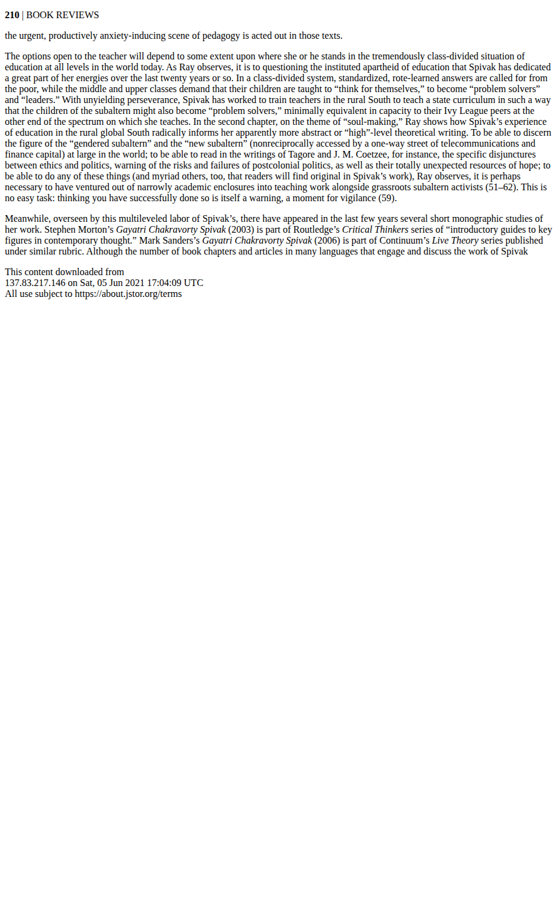210 | BOOK REVIEWS
the urgent, productively anxiety-inducing scene of pedagogy is acted out in those texts.
The options open to the teacher will depend to some extent upon where she or he stands in the tremendously class-divided situation of education at all levels in the world today. As Ray observes, it is to questioning the instituted apartheid of education that Spivak has dedicated a great part of her energies over the last twenty years or so. In a class-divided system, standardized, rote-learned answers are called for from the poor, while the middle and upper classes demand that their children are taught to “think for themselves,” to become “problem solvers” and “leaders.” With unyielding perseverance, Spivak has worked to train teachers in the rural South to teach a state curriculum in such a way that the children of the subaltern might also become “problem solvers,” minimally equivalent in capacity to their Ivy League peers at the other end of the spectrum on which she teaches. In the second chapter, on the theme of “soul-making,” Ray shows how Spivak’s experience of education in the rural global South radically informs her apparently more abstract or “high”-level theoretical writing. To be able to discern the figure of the “gendered subaltern” and the “new subaltern” (nonreciprocally accessed by a one-way street of telecommunications and finance capital) at large in the world; to be able to read in the writings of Tagore and J. M. Coetzee, for instance, the specific disjunctures between ethics and politics, warning of the risks and failures of postcolonial politics, as well as their totally unexpected resources of hope; to be able to do any of these things (and myriad others, too, that readers will find original in Spivak’s work), Ray observes, it is perhaps necessary to have ventured out of narrowly academic enclosures into teaching work alongside grassroots subaltern activists (51–62). This is no easy task: thinking you have successfully done so is itself a warning, a moment for vigilance (59).
Meanwhile, overseen by this multileveled labor of Spivak’s, there have appeared in the last few years several short monographic studies of her work. Stephen Morton’s Gayatri Chakravorty Spivak (2003) is part of Routledge’s Critical Thinkers series of “introductory guides to key figures in contemporary thought.” Mark Sanders’s Gayatri Chakravorty Spivak (2006) is part of Continuum’s Live Theory series published under similar rubric. Although the number of book chapters and articles in many languages that engage and discuss the work of Spivak
This content downloaded from
137.83.217.146 on Sat, 05 Jun 2021 17:04:09 UTC
All use subject to https://about.jstor.org/terms